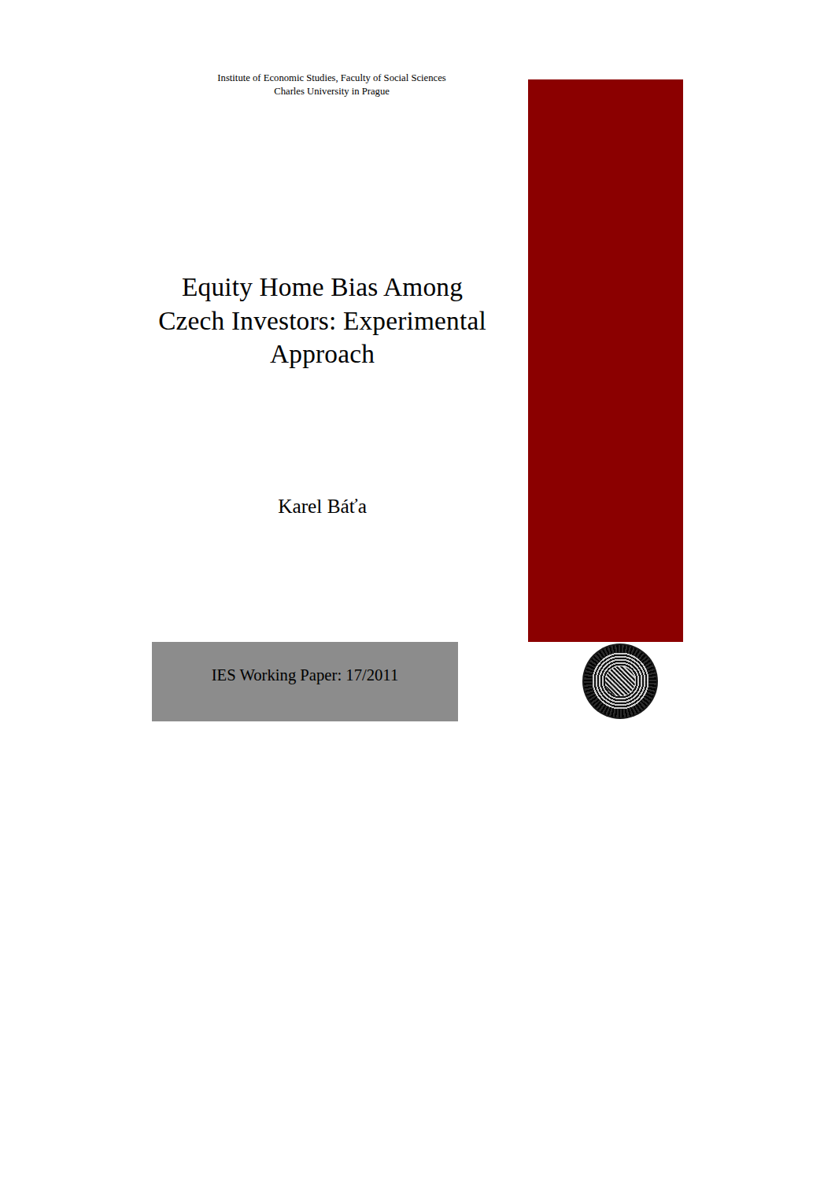Institute of Economic Studies, Faculty of Social Sciences
Charles University in Prague
Equity Home Bias Among Czech Investors: Experimental Approach
Karel Báťa
IES Working Paper: 17/2011